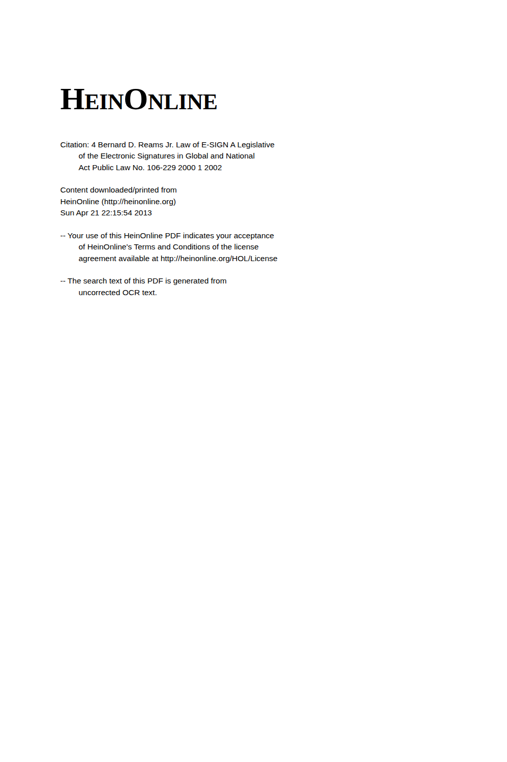HEINONLINE
Citation: 4 Bernard D. Reams Jr. Law of E-SIGN A Legislative of the Electronic Signatures in Global and National Act Public Law No. 106-229 2000 1 2002
Content downloaded/printed from
HeinOnline (http://heinonline.org)
Sun Apr 21 22:15:54 2013
-- Your use of this HeinOnline PDF indicates your acceptance of HeinOnline's Terms and Conditions of the license agreement available at http://heinonline.org/HOL/License
-- The search text of this PDF is generated from uncorrected OCR text.